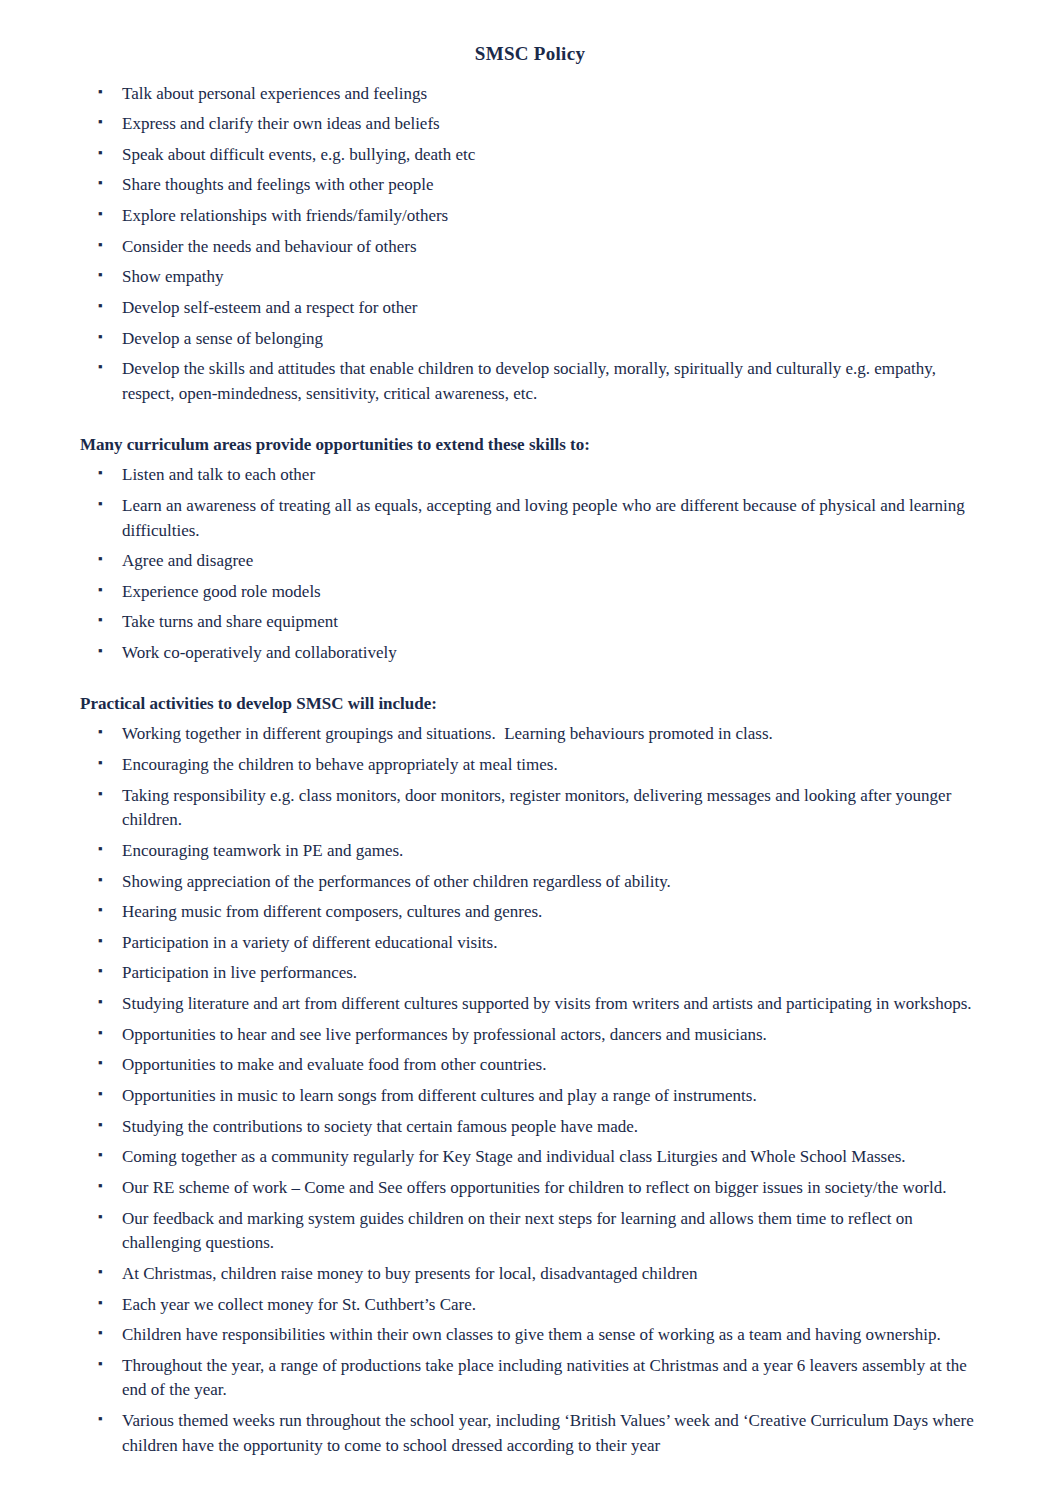SMSC Policy
Talk about personal experiences and feelings
Express and clarify their own ideas and beliefs
Speak about difficult events, e.g. bullying, death etc
Share thoughts and feelings with other people
Explore relationships with friends/family/others
Consider the needs and behaviour of others
Show empathy
Develop self-esteem and a respect for other
Develop a sense of belonging
Develop the skills and attitudes that enable children to develop socially, morally, spiritually and culturally e.g. empathy, respect, open-mindedness, sensitivity, critical awareness, etc.
Many curriculum areas provide opportunities to extend these skills to:
Listen and talk to each other
Learn an awareness of treating all as equals, accepting and loving people who are different because of physical and learning difficulties.
Agree and disagree
Experience good role models
Take turns and share equipment
Work co-operatively and collaboratively
Practical activities to develop SMSC will include:
Working together in different groupings and situations. Learning behaviours promoted in class.
Encouraging the children to behave appropriately at meal times.
Taking responsibility e.g. class monitors, door monitors, register monitors, delivering messages and looking after younger children.
Encouraging teamwork in PE and games.
Showing appreciation of the performances of other children regardless of ability.
Hearing music from different composers, cultures and genres.
Participation in a variety of different educational visits.
Participation in live performances.
Studying literature and art from different cultures supported by visits from writers and artists and participating in workshops.
Opportunities to hear and see live performances by professional actors, dancers and musicians.
Opportunities to make and evaluate food from other countries.
Opportunities in music to learn songs from different cultures and play a range of instruments.
Studying the contributions to society that certain famous people have made.
Coming together as a community regularly for Key Stage and individual class Liturgies and Whole School Masses.
Our RE scheme of work – Come and See offers opportunities for children to reflect on bigger issues in society/the world.
Our feedback and marking system guides children on their next steps for learning and allows them time to reflect on challenging questions.
At Christmas, children raise money to buy presents for local, disadvantaged children
Each year we collect money for St. Cuthbert’s Care.
Children have responsibilities within their own classes to give them a sense of working as a team and having ownership.
Throughout the year, a range of productions take place including nativities at Christmas and a year 6 leavers assembly at the end of the year.
Various themed weeks run throughout the school year, including ‘British Values’ week and ‘Creative Curriculum Days where children have the opportunity to come to school dressed according to their year